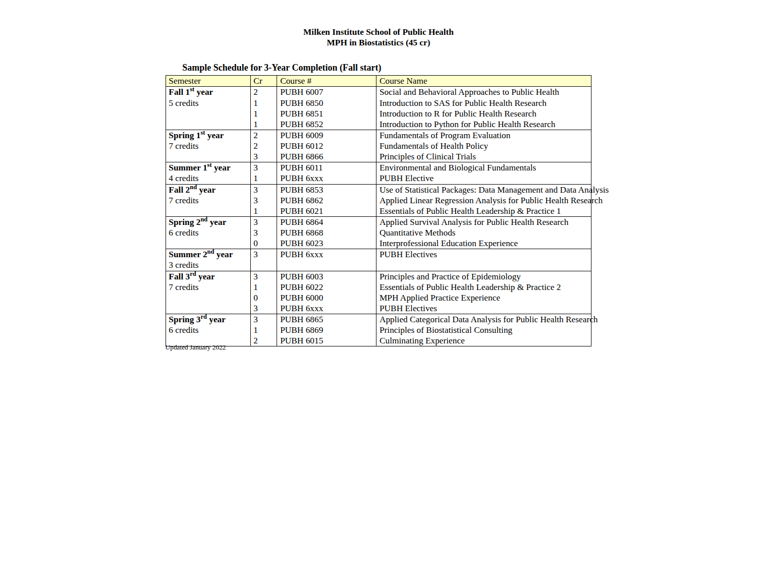Milken Institute School of Public Health
MPH in Biostatistics (45 cr)
Sample Schedule for 3-Year Completion (Fall start)
| Semester | Cr | Course # | Course Name |
| --- | --- | --- | --- |
| Fall 1 st year 5 credits | 2 1 1 1 | PUBH 6007 PUBH 6850 PUBH 6851 PUBH 6852 | Social and Behavioral Approaches to Public Health Introduction to SAS for Public Health Research Introduction to R for Public Health Research Introduction to Python for Public Health Research |
| Spring 1 st year 7 credits | 2 2 3 | PUBH 6009 PUBH 6012 PUBH 6866 | Fundamentals of Program Evaluation Fundamentals of Health Policy Principles of Clinical Trials |
| Summer 1 st year 4 credits | 3 1 | PUBH 6011 PUBH 6xxx | Environmental and Biological Fundamentals PUBH Elective |
| Fall 2 nd year 7 credits | 3 3 1 | PUBH 6853 PUBH 6862 PUBH 6021 | Use of Statistical Packages: Data Management and Data Analysis Applied Linear Regression Analysis for Public Health Research Essentials of Public Health Leadership & Practice 1 |
| Spring 2 nd year 6 credits | 3 3 0 | PUBH 6864 PUBH 6868 PUBH 6023 | Applied Survival Analysis for Public Health Research Quantitative Methods Interprofessional Education Experience |
| Summer 2 nd year 3 credits | 3 | PUBH 6xxx | PUBH Electives |
| Fall 3 rd year 7 credits | 3 1 0 3 | PUBH 6003 PUBH 6022 PUBH 6000 PUBH 6xxx | Principles and Practice of Epidemiology Essentials of Public Health Leadership & Practice 2 MPH Applied Practice Experience PUBH Electives |
| Spring 3 rd year 6 credits | 3 1 2 | PUBH 6865 PUBH 6869 PUBH 6015 | Applied Categorical Data Analysis for Public Health Research Principles of Biostatistical Consulting Culminating Experience |
Updated January 2022